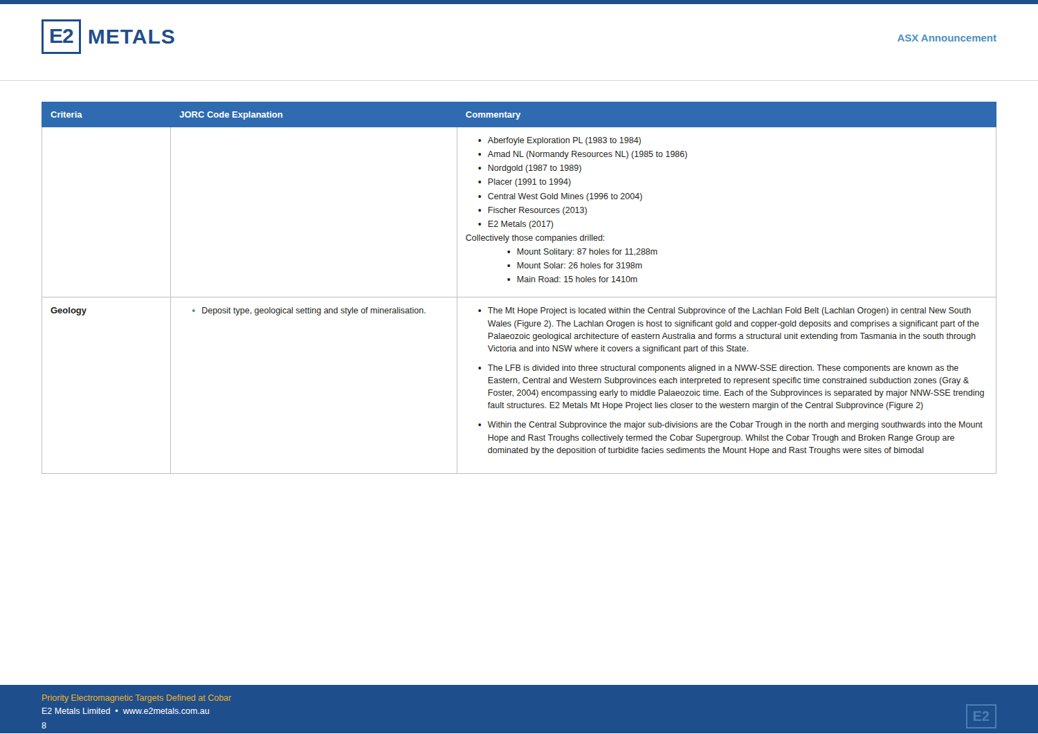E2
METALS
ASX Announcement
| Criteria | JORC Code Explanation | Commentary |
| --- | --- | --- |
| | | Aberfoyle Exploration PL (1983 to 1984) Amad NL (Normandy Resources NL) (1985 to 1986) Nordgold (1987 to 1989) Placer (1991 to 1994) Central West Gold Mines (1996 to 2004) Fischer Resources (2013) E2 Metals (2017) Collectively those companies drilled: Mount Solitary: 87 holes for 11,288m Mount Solar: 26 holes for 3198m Main Road: 15 holes for 1410m |
| Geology | Deposit type, geological setting and style of mineralisation. | The Mt Hope Project is located within the Central Subprovince of the Lachlan Fold Belt (Lachlan Orogen) in central New South Wales (Figure 2). The Lachlan Orogen is host to significant gold and copper-gold deposits and comprises a significant part of the Palaeozoic geological architecture of eastern Australia and forms a structural unit extending from Tasmania in the south through Victoria and into NSW where it covers a significant part of this State. The LFB is divided into three structural components aligned in a NWW-SSE direction. These components are known as the Eastern, Central and Western Subprovinces each interpreted to represent specific time constrained subduction zones (Gray & Foster, 2004) encompassing early to middle Palaeozoic time. Each of the Subprovinces is separated by major NNW-SSE trending fault structures. E2 Metals Mt Hope Project lies closer to the western margin of the Central Subprovince (Figure 2) Within the Central Subprovince the major sub-divisions are the Cobar Trough in the north and merging southwards into the Mount Hope and Rast Troughs collectively termed the Cobar Supergroup. Whilst the Cobar Trough and Broken Range Group are dominated by the deposition of turbidite facies sediments the Mount Hope and Rast Troughs were sites of bimodal |
Priority Electromagnetic Targets Defined at Cobar
E2 Metals Limited • www.e2metals.com.au
8
E2